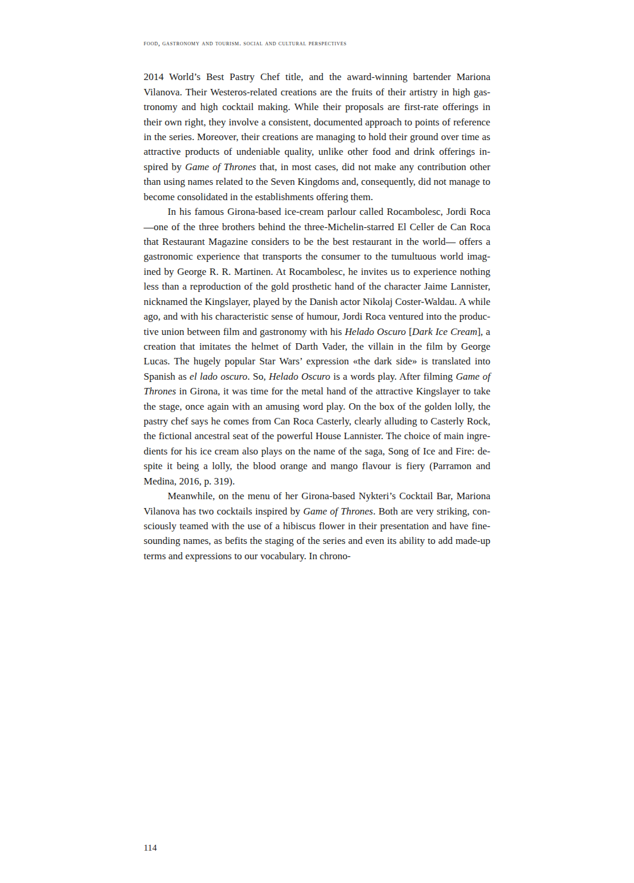Food, Gastronomy and Tourism. Social and Cultural Perspectives
2014 World’s Best Pastry Chef title, and the award-winning bartender Mariona Vilanova. Their Westeros-related creations are the fruits of their artistry in high gastronomy and high cocktail making. While their proposals are first-rate offerings in their own right, they involve a consistent, documented approach to points of reference in the series. Moreover, their creations are managing to hold their ground over time as attractive products of undeniable quality, unlike other food and drink offerings inspired by Game of Thrones that, in most cases, did not make any contribution other than using names related to the Seven Kingdoms and, consequently, did not manage to become consolidated in the establishments offering them.
In his famous Girona-based ice-cream parlour called Rocambolesc, Jordi Roca —one of the three brothers behind the three-Michelin-starred El Celler de Can Roca that Restaurant Magazine considers to be the best restaurant in the world— offers a gastronomic experience that transports the consumer to the tumultuous world imagined by George R. R. Martinen. At Rocambolesc, he invites us to experience nothing less than a reproduction of the gold prosthetic hand of the character Jaime Lannister, nicknamed the Kingslayer, played by the Danish actor Nikolaj Coster-Waldau. A while ago, and with his characteristic sense of humour, Jordi Roca ventured into the productive union between film and gastronomy with his Helado Oscuro [Dark Ice Cream], a creation that imitates the helmet of Darth Vader, the villain in the film by George Lucas. The hugely popular Star Wars’ expression «the dark side» is translated into Spanish as el lado oscuro. So, Helado Oscuro is a words play. After filming Game of Thrones in Girona, it was time for the metal hand of the attractive Kingslayer to take the stage, once again with an amusing word play. On the box of the golden lolly, the pastry chef says he comes from Can Roca Casterly, clearly alluding to Casterly Rock, the fictional ancestral seat of the powerful House Lannister. The choice of main ingredients for his ice cream also plays on the name of the saga, Song of Ice and Fire: despite it being a lolly, the blood orange and mango flavour is fiery (Parramon and Medina, 2016, p. 319).
Meanwhile, on the menu of her Girona-based Nykteri’s Cocktail Bar, Mariona Vilanova has two cocktails inspired by Game of Thrones. Both are very striking, consciously teamed with the use of a hibiscus flower in their presentation and have fine-sounding names, as befits the staging of the series and even its ability to add made-up terms and expressions to our vocabulary. In chrono-
114